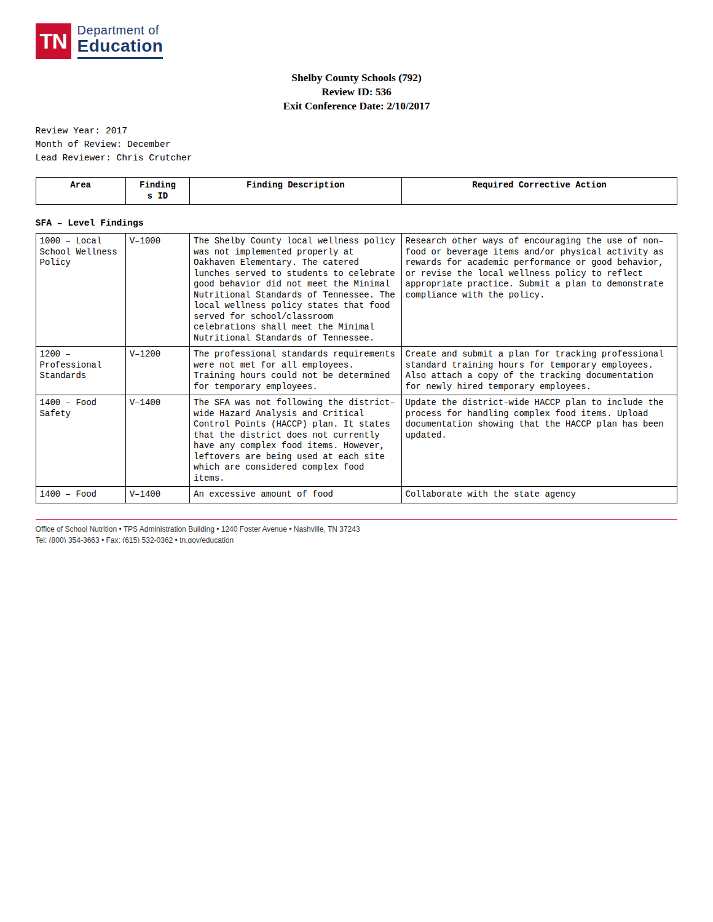TN
Department of
Education
Shelby County Schools (792)
Review ID: 536
Exit Conference Date: 2/10/2017
Review Year: 2017
Month of Review: December
Lead Reviewer: Chris Crutcher
| Area | Finding s ID | Finding Description | Required Corrective Action |
| --- | --- | --- | --- |
SFA – Level Findings
| 1000 – Local School Wellness Policy | V–1000 | The Shelby County local wellness policy was not implemented properly at Oakhaven Elementary. The catered lunches served to students to celebrate good behavior did not meet the Minimal Nutritional Standards of Tennessee. The local wellness policy states that food served for school/classroom celebrations shall meet the Minimal Nutritional Standards of Tennessee. | Research other ways of encouraging the use of non–food or beverage items and/or physical activity as rewards for academic performance or good behavior, or revise the local wellness policy to reflect appropriate practice. Submit a plan to demonstrate compliance with the policy. |
| 1200 – Professional Standards | V–1200 | The professional standards requirements were not met for all employees. Training hours could not be determined for temporary employees. | Create and submit a plan for tracking professional standard training hours for temporary employees. Also attach a copy of the tracking documentation for newly hired temporary employees. |
| 1400 – Food Safety | V–1400 | The SFA was not following the district–wide Hazard Analysis and Critical Control Points (HACCP) plan. It states that the district does not currently have any complex food items. However, leftovers are being used at each site which are considered complex food items. | Update the district–wide HACCP plan to include the process for handling complex food items. Upload documentation showing that the HACCP plan has been updated. |
| 1400 – Food | V–1400 | An excessive amount of food | Collaborate with the state agency |
Office of School Nutrition • TPS Administration Building • 1240 Foster Avenue • Nashville, TN 37243
Tel: (800) 354-3663 • Fax: (615) 532-0362 • tn.gov/education